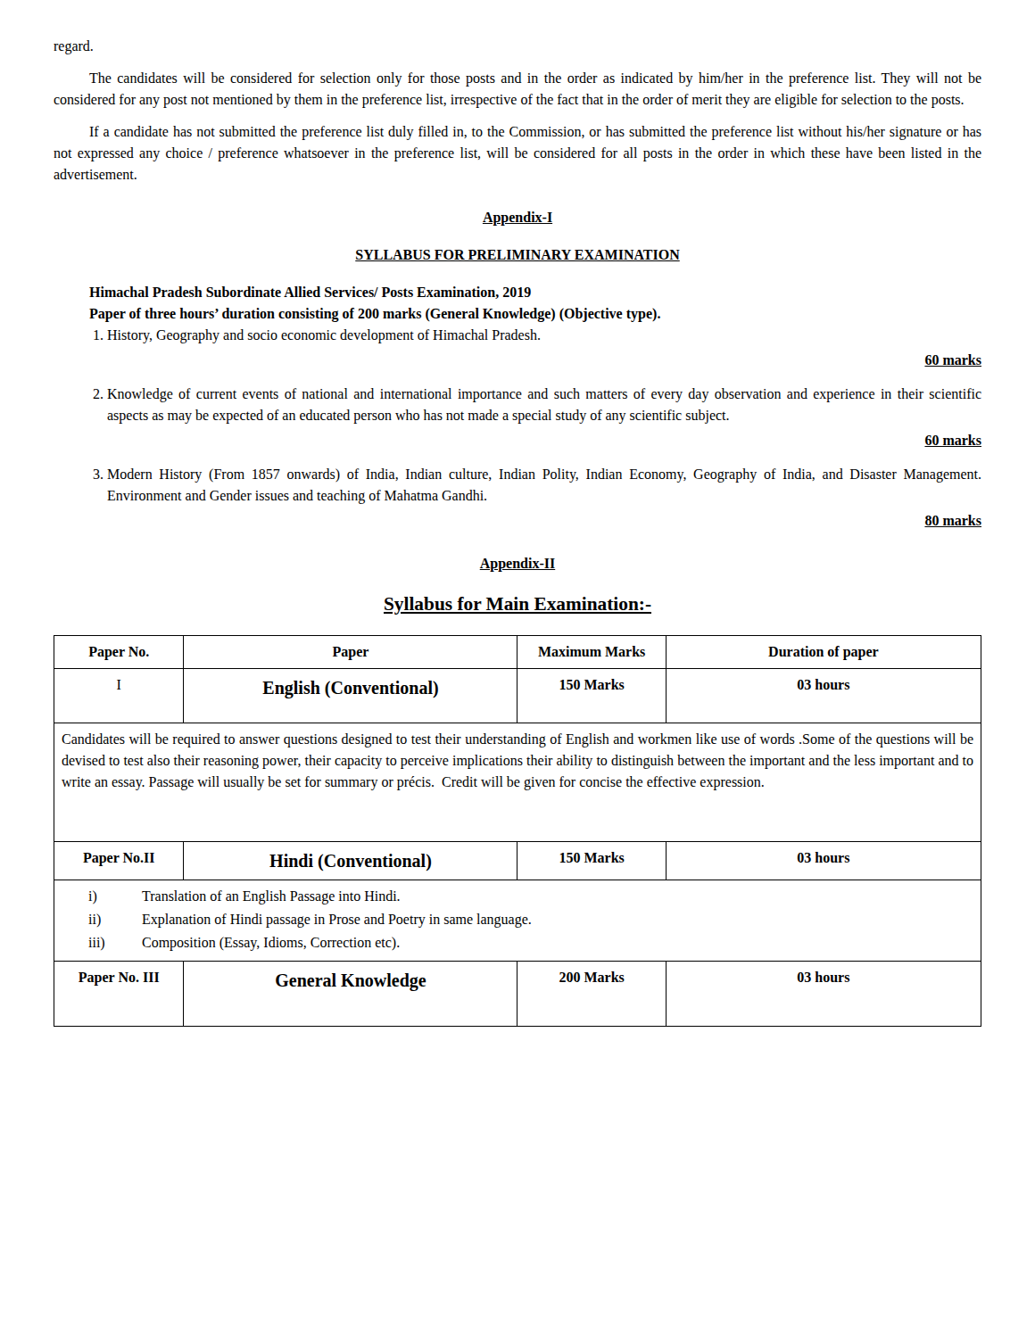regard.
The candidates will be considered for selection only for those posts and in the order as indicated by him/her in the preference list. They will not be considered for any post not mentioned by them in the preference list, irrespective of the fact that in the order of merit they are eligible for selection to the posts.
If a candidate has not submitted the preference list duly filled in, to the Commission, or has submitted the preference list without his/her signature or has not expressed any choice / preference whatsoever in the preference list, will be considered for all posts in the order in which these have been listed in the advertisement.
Appendix-I
SYLLABUS FOR PRELIMINARY EXAMINATION
Himachal Pradesh Subordinate Allied Services/ Posts Examination, 2019
Paper of three hours’ duration consisting of 200 marks (General Knowledge) (Objective type).
History, Geography and socio economic development of Himachal Pradesh.
60 marks
Knowledge of current events of national and international importance and such matters of every day observation and experience in their scientific aspects as may be expected of an educated person who has not made a special study of any scientific subject.
60 marks
Modern History (From 1857 onwards) of India, Indian culture, Indian Polity, Indian Economy, Geography of India, and Disaster Management. Environment and Gender issues and teaching of Mahatma Gandhi.
80 marks
Appendix-II
Syllabus for Main Examination:-
| Paper No. | Paper | Maximum Marks | Duration of paper |
| --- | --- | --- | --- |
| I | English (Conventional) | 150 Marks | 03 hours |
| Candidates will be required to answer questions designed to test their understanding of English and workmen like use of words .Some of the questions will be devised to test also their reasoning power, their capacity to perceive implications their ability to distinguish between the important and the less important and to write an essay. Passage will usually be set for summary or précis. Credit will be given for concise the effective expression. |
| Paper No.II | Hindi (Conventional) | 150 Marks | 03 hours |
| i) Translation of an English Passage into Hindi. ii) Explanation of Hindi passage in Prose and Poetry in same language. iii) Composition (Essay, Idioms, Correction etc). |
| Paper No. III | General Knowledge | 200 Marks | 03 hours |